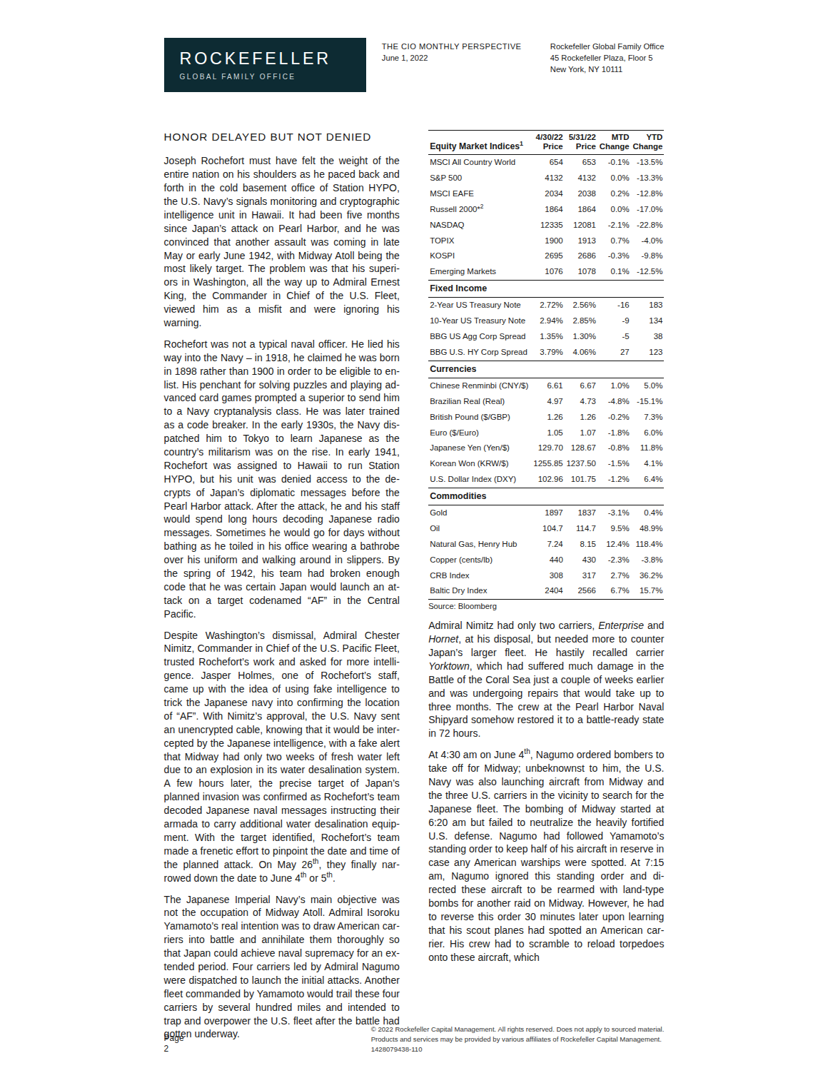ROCKEFELLER
GLOBAL FAMILY OFFICE
THE CIO MONTHLY PERSPECTIVE
June 1, 2022
Rockefeller Global Family Office
45 Rockefeller Plaza, Floor 5
New York, NY 10111
HONOR DELAYED BUT NOT DENIED
Joseph Rochefort must have felt the weight of the entire nation on his shoulders as he paced back and forth in the cold basement office of Station HYPO, the U.S. Navy’s signals monitoring and cryptographic intelligence unit in Hawaii. It had been five months since Japan’s attack on Pearl Harbor, and he was convinced that another assault was coming in late May or early June 1942, with Midway Atoll being the most likely target. The problem was that his superiors in Washington, all the way up to Admiral Ernest King, the Commander in Chief of the U.S. Fleet, viewed him as a misfit and were ignoring his warning.
Rochefort was not a typical naval officer. He lied his way into the Navy – in 1918, he claimed he was born in 1898 rather than 1900 in order to be eligible to enlist. His penchant for solving puzzles and playing advanced card games prompted a superior to send him to a Navy cryptanalysis class. He was later trained as a code breaker. In the early 1930s, the Navy dispatched him to Tokyo to learn Japanese as the country’s militarism was on the rise. In early 1941, Rochefort was assigned to Hawaii to run Station HYPO, but his unit was denied access to the decrypts of Japan’s diplomatic messages before the Pearl Harbor attack. After the attack, he and his staff would spend long hours decoding Japanese radio messages. Sometimes he would go for days without bathing as he toiled in his office wearing a bathrobe over his uniform and walking around in slippers. By the spring of 1942, his team had broken enough code that he was certain Japan would launch an attack on a target codenamed “AF” in the Central Pacific.
Despite Washington’s dismissal, Admiral Chester Nimitz, Commander in Chief of the U.S. Pacific Fleet, trusted Rochefort’s work and asked for more intelligence. Jasper Holmes, one of Rochefort’s staff, came up with the idea of using fake intelligence to trick the Japanese navy into confirming the location of “AF”. With Nimitz’s approval, the U.S. Navy sent an unencrypted cable, knowing that it would be intercepted by the Japanese intelligence, with a fake alert that Midway had only two weeks of fresh water left due to an explosion in its water desalination system. A few hours later, the precise target of Japan’s planned invasion was confirmed as Rochefort’s team decoded Japanese naval messages instructing their armada to carry additional water desalination equipment. With the target identified, Rochefort’s team made a frenetic effort to pinpoint the date and time of the planned attack. On May 26th, they finally narrowed down the date to June 4th or 5th.
The Japanese Imperial Navy’s main objective was not the occupation of Midway Atoll. Admiral Isoroku Yamamoto’s real intention was to draw American carriers into battle and annihilate them thoroughly so that Japan could achieve naval supremacy for an extended period. Four carriers led by Admiral Nagumo were dispatched to launch the initial attacks. Another fleet commanded by Yamamoto would trail these four carriers by several hundred miles and intended to trap and overpower the U.S. fleet after the battle had gotten underway.
| Equity Market Indices 1 | 4/30/22 Price | 5/31/22 Price | MTD Change | YTD Change |
| --- | --- | --- | --- | --- |
| MSCI All Country World | 654 | 653 | -0.1% | -13.5% |
| S&P 500 | 4132 | 4132 | 0.0% | -13.3% |
| MSCI EAFE | 2034 | 2038 | 0.2% | -12.8% |
| Russell 2000* 2 | 1864 | 1864 | 0.0% | -17.0% |
| NASDAQ | 12335 | 12081 | -2.1% | -22.8% |
| TOPIX | 1900 | 1913 | 0.7% | -4.0% |
| KOSPI | 2695 | 2686 | -0.3% | -9.8% |
| Emerging Markets | 1076 | 1078 | 0.1% | -12.5% |
| Fixed Income |
| 2-Year US Treasury Note | 2.72% | 2.56% | -16 | 183 |
| 10-Year US Treasury Note | 2.94% | 2.85% | -9 | 134 |
| BBG US Agg Corp Spread | 1.35% | 1.30% | -5 | 38 |
| BBG U.S. HY Corp Spread | 3.79% | 4.06% | 27 | 123 |
| Currencies |
| Chinese Renminbi (CNY/$) | 6.61 | 6.67 | 1.0% | 5.0% |
| Brazilian Real (Real) | 4.97 | 4.73 | -4.8% | -15.1% |
| British Pound ($/GBP) | 1.26 | 1.26 | -0.2% | 7.3% |
| Euro ($/Euro) | 1.05 | 1.07 | -1.8% | 6.0% |
| Japanese Yen (Yen/$) | 129.70 | 128.67 | -0.8% | 11.8% |
| Korean Won (KRW/$) | 1255.85 | 1237.50 | -1.5% | 4.1% |
| U.S. Dollar Index (DXY) | 102.96 | 101.75 | -1.2% | 6.4% |
| Commodities |
| Gold | 1897 | 1837 | -3.1% | 0.4% |
| Oil | 104.7 | 114.7 | 9.5% | 48.9% |
| Natural Gas, Henry Hub | 7.24 | 8.15 | 12.4% | 118.4% |
| Copper (cents/lb) | 440 | 430 | -2.3% | -3.8% |
| CRB Index | 308 | 317 | 2.7% | 36.2% |
| Baltic Dry Index | 2404 | 2566 | 6.7% | 15.7% |
Source: Bloomberg
Admiral Nimitz had only two carriers, Enterprise and Hornet, at his disposal, but needed more to counter Japan’s larger fleet. He hastily recalled carrier Yorktown, which had suffered much damage in the Battle of the Coral Sea just a couple of weeks earlier and was undergoing repairs that would take up to three months. The crew at the Pearl Harbor Naval Shipyard somehow restored it to a battle-ready state in 72 hours.
At 4:30 am on June 4th, Nagumo ordered bombers to take off for Midway; unbeknownst to him, the U.S. Navy was also launching aircraft from Midway and the three U.S. carriers in the vicinity to search for the Japanese fleet. The bombing of Midway started at 6:20 am but failed to neutralize the heavily fortified U.S. defense. Nagumo had followed Yamamoto’s standing order to keep half of his aircraft in reserve in case any American warships were spotted. At 7:15 am, Nagumo ignored this standing order and directed these aircraft to be rearmed with land-type bombs for another raid on Midway. However, he had to reverse this order 30 minutes later upon learning that his scout planes had spotted an American carrier. His crew had to scramble to reload torpedoes onto these aircraft, which
Page
2
© 2022 Rockefeller Capital Management. All rights reserved. Does not apply to sourced material.
Products and services may be provided by various affiliates of Rockefeller Capital Management.
1428079438-110